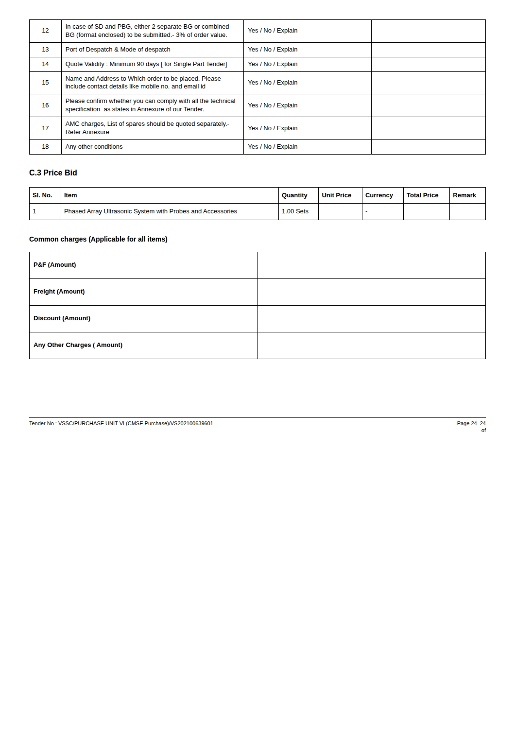| 12 | In case of SD and PBG, either 2 separate BG or combined BG (format enclosed) to be submitted.- 3% of order value. | Yes / No / Explain | |
| 13 | Port of Despatch & Mode of despatch | Yes / No / Explain | |
| 14 | Quote Validity : Minimum 90 days [ for Single Part Tender] | Yes / No / Explain | |
| 15 | Name and Address to Which order to be placed. Please include contact details like mobile no. and email id | Yes / No / Explain | |
| 16 | Please confirm whether you can comply with all the technical specification as states in Annexure of our Tender. | Yes / No / Explain | |
| 17 | AMC charges, List of spares should be quoted separately.-Refer Annexure | Yes / No / Explain | |
| 18 | Any other conditions | Yes / No / Explain | |
C.3 Price Bid
| Sl. No. | Item | Quantity | Unit Price | Currency | Total Price | Remark |
| --- | --- | --- | --- | --- | --- | --- |
| 1 | Phased Array Ultrasonic System with Probes and Accessories | 1.00 Sets | | - | | |
Common charges (Applicable for all items)
| P&F (Amount) | |
| Freight (Amount) | |
| Discount (Amount) | |
| Any Other Charges ( Amount) | |
Tender No : VSSC/PURCHASE UNIT VI (CMSE Purchase)/VS202100639601
Page 24 24
of